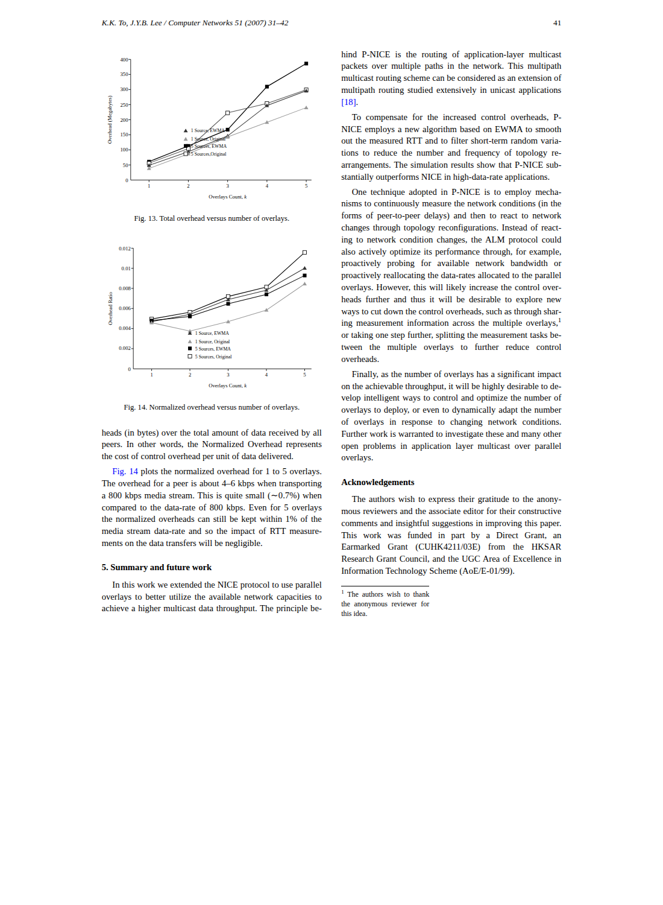K.K. To, J.Y.B. Lee / Computer Networks 51 (2007) 31–42 41
400 350 300 250 200 150 100 50 0 1 2 3 4 5 Overlays Count, k Overhead (Megabytes) 1 Source, EWMA 1 Source, Original 5 Sources, EWMA 5 Sources,Original
Fig. 13. Total overhead versus number of overlays.
0.012 0.01 0.008 0.006 0.004 0.002 0 1 2 3 4 5 Overlays Count, k Overhead Ratio 1 Source, EWMA 1 Source, Original 5 Sources, EWMA 5 Sources, Original
Fig. 14. Normalized overhead versus number of overlays.
heads (in bytes) over the total amount of data received by all peers. In other words, the Normalized Overhead represents the cost of control overhead per unit of data delivered.
Fig. 14 plots the normalized overhead for 1 to 5 overlays. The overhead for a peer is about 4–6 kbps when transporting a 800 kbps media stream. This is quite small (∼0.7%) when compared to the data-rate of 800 kbps. Even for 5 overlays the normalized overheads can still be kept within 1% of the media stream data-rate and so the impact of RTT measurements on the data transfers will be negligible.
5. Summary and future work
In this work we extended the NICE protocol to use parallel overlays to better utilize the available network capacities to achieve a higher multicast data throughput. The principle behind P-NICE is the routing of application-layer multicast packets over multiple paths in the network. This multipath multicast routing scheme can be considered as an extension of multipath routing studied extensively in unicast applications [18].
To compensate for the increased control overheads, P-NICE employs a new algorithm based on EWMA to smooth out the measured RTT and to filter short-term random variations to reduce the number and frequency of topology rearrangements. The simulation results show that P-NICE substantially outperforms NICE in high-data-rate applications.
One technique adopted in P-NICE is to employ mechanisms to continuously measure the network conditions (in the forms of peer-to-peer delays) and then to react to network changes through topology reconfigurations. Instead of reacting to network condition changes, the ALM protocol could also actively optimize its performance through, for example, proactively probing for available network bandwidth or proactively reallocating the data-rates allocated to the parallel overlays. However, this will likely increase the control overheads further and thus it will be desirable to explore new ways to cut down the control overheads, such as through sharing measurement information across the multiple overlays,1 or taking one step further, splitting the measurement tasks between the multiple overlays to further reduce control overheads.
Finally, as the number of overlays has a significant impact on the achievable throughput, it will be highly desirable to develop intelligent ways to control and optimize the number of overlays to deploy, or even to dynamically adapt the number of overlays in response to changing network conditions. Further work is warranted to investigate these and many other open problems in application layer multicast over parallel overlays.
Acknowledgements
The authors wish to express their gratitude to the anonymous reviewers and the associate editor for their constructive comments and insightful suggestions in improving this paper. This work was funded in part by a Direct Grant, an Earmarked Grant (CUHK4211/03E) from the HKSAR Research Grant Council, and the UGC Area of Excellence in Information Technology Scheme (AoE/E-01/99).
1 The authors wish to thank the anonymous reviewer for this idea.